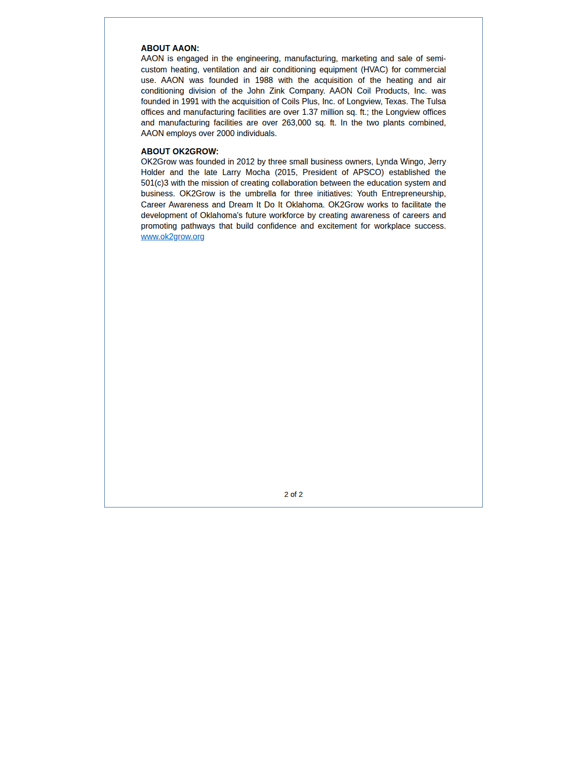ABOUT AAON:
AAON is engaged in the engineering, manufacturing, marketing and sale of semi-custom heating, ventilation and air conditioning equipment (HVAC) for commercial use. AAON was founded in 1988 with the acquisition of the heating and air conditioning division of the John Zink Company. AAON Coil Products, Inc. was founded in 1991 with the acquisition of Coils Plus, Inc. of Longview, Texas. The Tulsa offices and manufacturing facilities are over 1.37 million sq. ft.; the Longview offices and manufacturing facilities are over 263,000 sq. ft. In the two plants combined, AAON employs over 2000 individuals.
ABOUT OK2GROW:
OK2Grow was founded in 2012 by three small business owners, Lynda Wingo, Jerry Holder and the late Larry Mocha (2015, President of APSCO) established the 501(c)3 with the mission of creating collaboration between the education system and business. OK2Grow is the umbrella for three initiatives: Youth Entrepreneurship, Career Awareness and Dream It Do It Oklahoma. OK2Grow works to facilitate the development of Oklahoma's future workforce by creating awareness of careers and promoting pathways that build confidence and excitement for workplace success. www.ok2grow.org
2 of 2